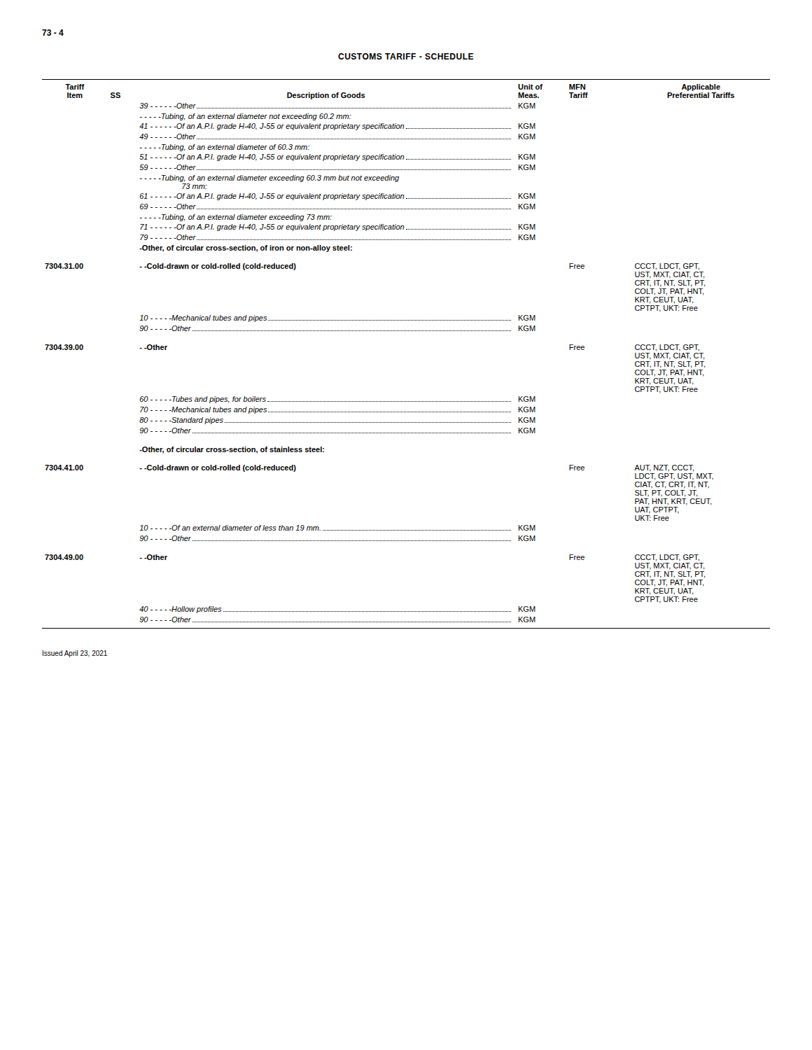73 - 4
CUSTOMS TARIFF - SCHEDULE
| Tariff Item | SS | Description of Goods | Unit of Meas. | MFN Tariff | Applicable Preferential Tariffs |
| --- | --- | --- | --- | --- | --- |
| | | 39 - - - - - -Other | KGM | | |
| | | - - - - -Tubing, of an external diameter not exceeding 60.2 mm: | | | |
| | | 41 - - - - - -Of an A.P.I. grade H-40, J-55 or equivalent proprietary specification | KGM | | |
| | | 49 - - - - - -Other | KGM | | |
| | | - - - - -Tubing, of an external diameter of 60.3 mm: | | | |
| | | 51 - - - - - -Of an A.P.I. grade H-40, J-55 or equivalent proprietary specification | KGM | | |
| | | 59 - - - - - -Other | KGM | | |
| | | - - - - -Tubing, of an external diameter exceeding 60.3 mm but not exceeding 73 mm: | | | |
| | | 61 - - - - - -Of an A.P.I. grade H-40, J-55 or equivalent proprietary specification | KGM | | |
| | | 69 - - - - - -Other | KGM | | |
| | | - - - - -Tubing, of an external diameter exceeding 73 mm: | | | |
| | | 71 - - - - - -Of an A.P.I. grade H-40, J-55 or equivalent proprietary specification | KGM | | |
| | | 79 - - - - - -Other | KGM | | |
| | | -Other, of circular cross-section, of iron or non-alloy steel: | | | |
| 7304.31.00 | | - -Cold-drawn or cold-rolled (cold-reduced) | | Free | CCCT, LDCT, GPT, UST, MXT, CIAT, CT, CRT, IT, NT, SLT, PT, COLT, JT, PAT, HNT, KRT, CEUT, UAT, CPTPT, UKT: Free |
| | | 10 - - - - -Mechanical tubes and pipes | KGM | | |
| | | 90 - - - - -Other | KGM | | |
| 7304.39.00 | | - -Other | | Free | CCCT, LDCT, GPT, UST, MXT, CIAT, CT, CRT, IT, NT, SLT, PT, COLT, JT, PAT, HNT, KRT, CEUT, UAT, CPTPT, UKT: Free |
| | | 60 - - - - -Tubes and pipes, for boilers | KGM | | |
| | | 70 - - - - -Mechanical tubes and pipes | KGM | | |
| | | 80 - - - - -Standard pipes | KGM | | |
| | | 90 - - - - -Other | KGM | | |
| | | -Other, of circular cross-section, of stainless steel: | | | |
| 7304.41.00 | | - -Cold-drawn or cold-rolled (cold-reduced) | | Free | AUT, NZT, CCCT, LDCT, GPT, UST, MXT, CIAT, CT, CRT, IT, NT, SLT, PT, COLT, JT, PAT, HNT, KRT, CEUT, UAT, CPTPT, UKT: Free |
| | | 10 - - - - -Of an external diameter of less than 19 mm. | KGM | | |
| | | 90 - - - - -Other | KGM | | |
| 7304.49.00 | | - -Other | | Free | CCCT, LDCT, GPT, UST, MXT, CIAT, CT, CRT, IT, NT, SLT, PT, COLT, JT, PAT, HNT, KRT, CEUT, UAT, CPTPT, UKT: Free |
| | | 40 - - - - -Hollow profiles | KGM | | |
| | | 90 - - - - -Other | KGM | | |
Issued April 23, 2021